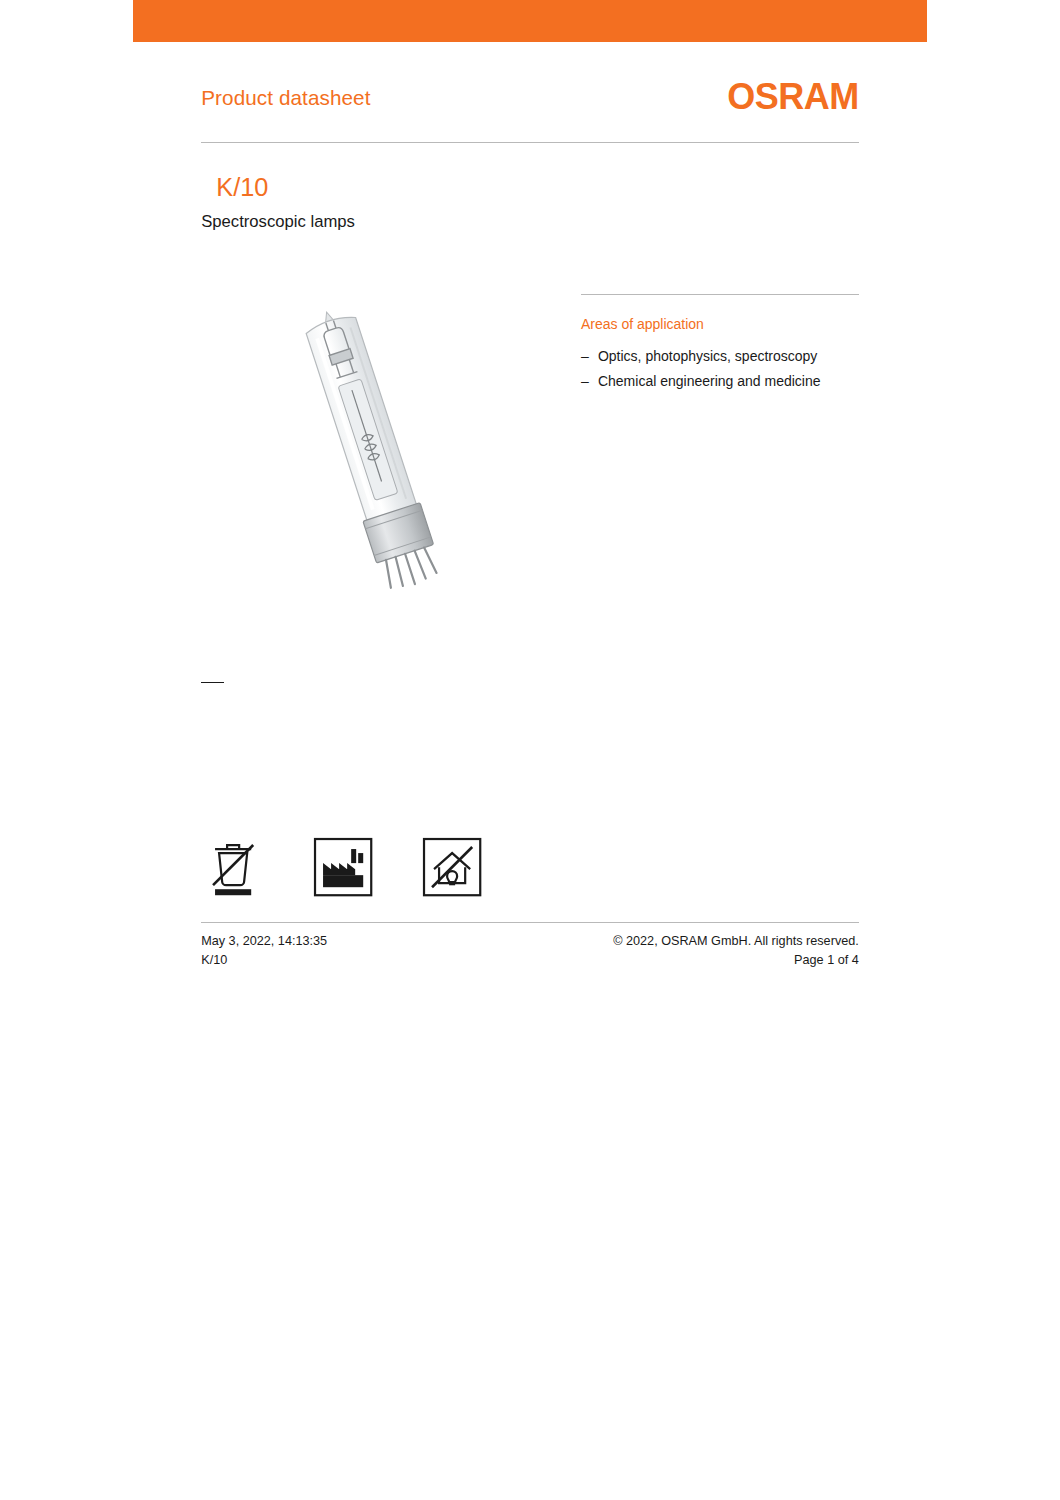Product datasheet
OSRAM
K/10
Spectroscopic lamps
Areas of application
Optics, photophysics, spectroscopy
Chemical engineering and medicine
May 3, 2022, 14:13:35
K/10
© 2022, OSRAM GmbH. All rights reserved.
Page 1 of 4